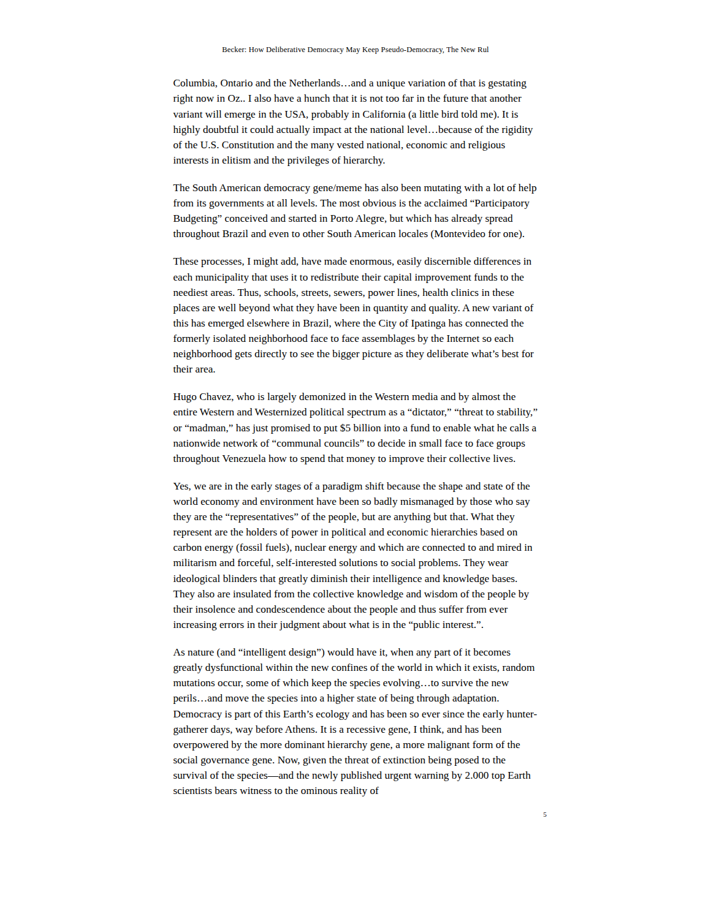Becker: How Deliberative Democracy May Keep Pseudo-Democracy, The New Rul
Columbia, Ontario and the Netherlands…and a unique variation of that is gestating right now in Oz.. I also have a hunch that it is not too far in the future that another variant will emerge in the USA, probably in California (a little bird told me). It is highly doubtful it could actually impact at the national level…because of the rigidity of the U.S. Constitution and the many vested national, economic and religious interests in elitism and the privileges of hierarchy.
The South American democracy gene/meme has also been mutating with a lot of help from its governments at all levels. The most obvious is the acclaimed “Participatory Budgeting” conceived and started in Porto Alegre, but which has already spread throughout Brazil and even to other South American locales (Montevideo for one).
These processes, I might add, have made enormous, easily discernible differences in each municipality that uses it to redistribute their capital improvement funds to the neediest areas. Thus, schools, streets, sewers, power lines, health clinics in these places are well beyond what they have been in quantity and quality. A new variant of this has emerged elsewhere in Brazil, where the City of Ipatinga has connected the formerly isolated neighborhood face to face assemblages by the Internet so each neighborhood gets directly to see the bigger picture as they deliberate what’s best for their area.
Hugo Chavez, who is largely demonized in the Western media and by almost the entire Western and Westernized political spectrum as a “dictator,” “threat to stability,” or “madman,” has just promised to put $5 billion into a fund to enable what he calls a nationwide network of “communal councils” to decide in small face to face groups throughout Venezuela how to spend that money to improve their collective lives.
Yes, we are in the early stages of a paradigm shift because the shape and state of the world economy and environment have been so badly mismanaged by those who say they are the “representatives” of the people, but are anything but that. What they represent are the holders of power in political and economic hierarchies based on carbon energy (fossil fuels), nuclear energy and which are connected to and mired in militarism and forceful, self-interested solutions to social problems. They wear ideological blinders that greatly diminish their intelligence and knowledge bases. They also are insulated from the collective knowledge and wisdom of the people by their insolence and condescendence about the people and thus suffer from ever increasing errors in their judgment about what is in the “public interest.”.
As nature (and “intelligent design”) would have it, when any part of it becomes greatly dysfunctional within the new confines of the world in which it exists, random mutations occur, some of which keep the species evolving…to survive the new perils…and move the species into a higher state of being through adaptation. Democracy is part of this Earth’s ecology and has been so ever since the early hunter-gatherer days, way before Athens. It is a recessive gene, I think, and has been overpowered by the more dominant hierarchy gene, a more malignant form of the social governance gene. Now, given the threat of extinction being posed to the survival of the species—and the newly published urgent warning by 2.000 top Earth scientists bears witness to the ominous reality of
5